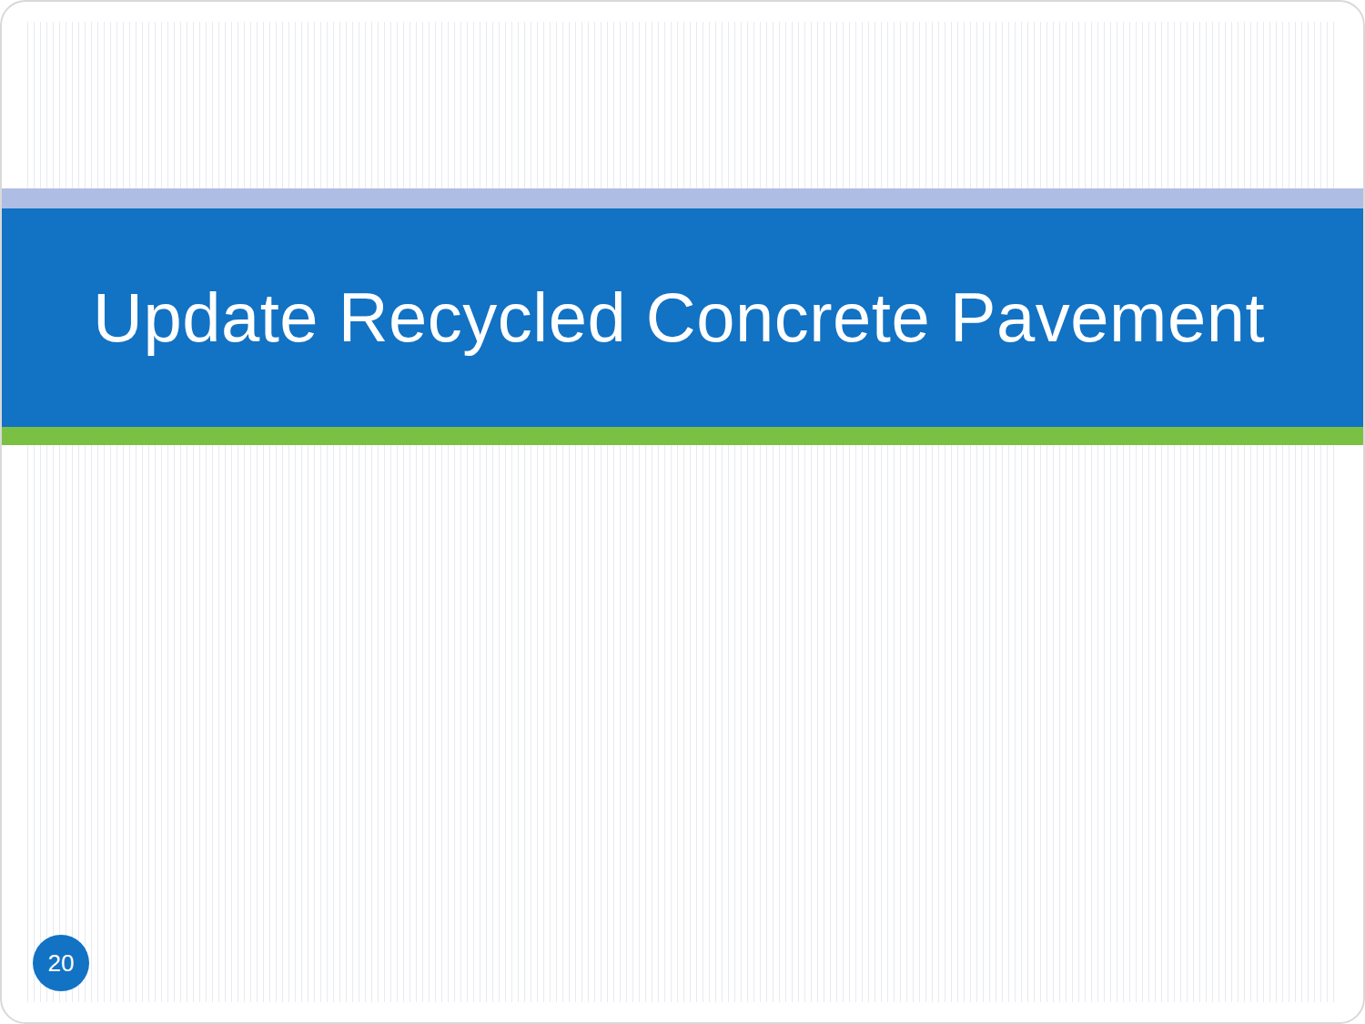Update Recycled Concrete Pavement
20